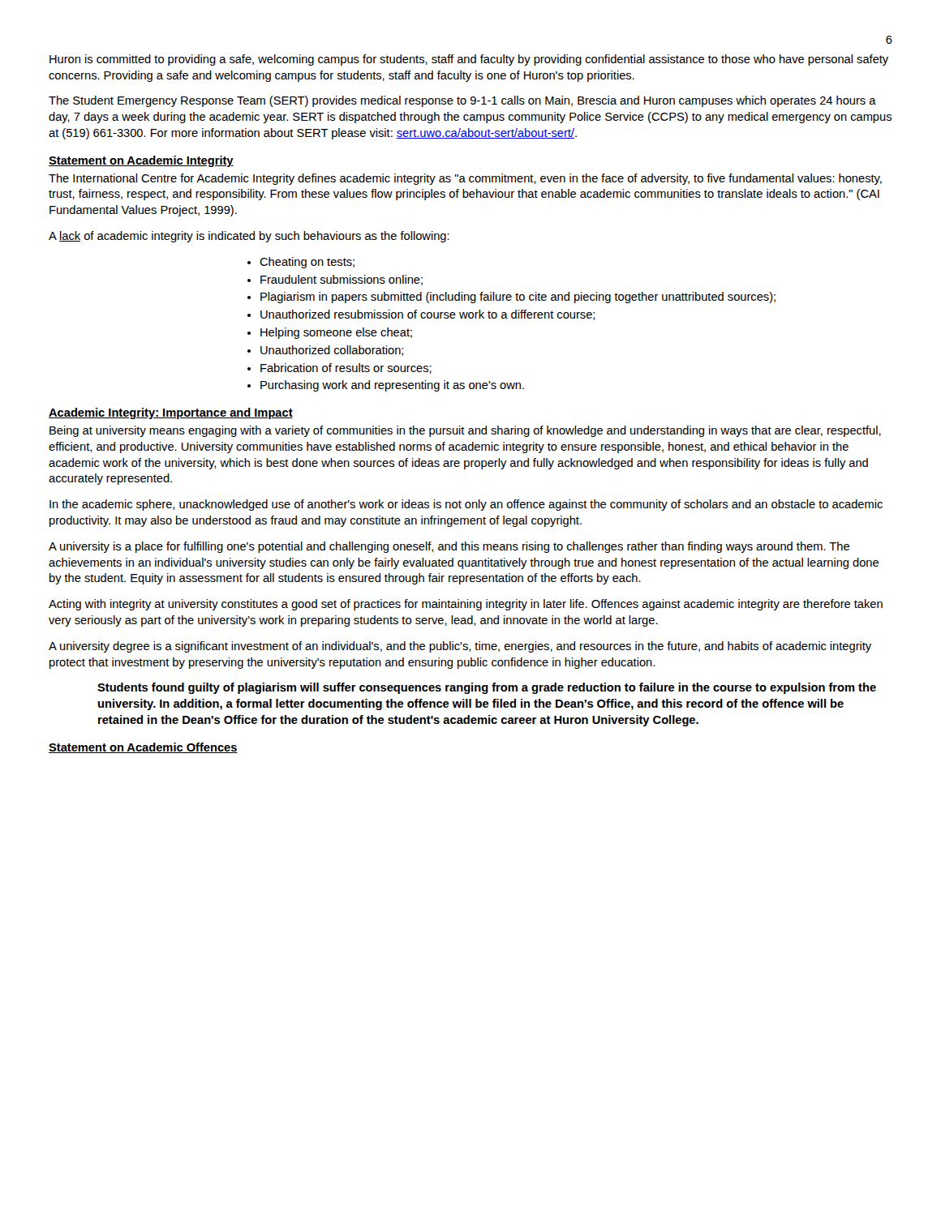6
Huron is committed to providing a safe, welcoming campus for students, staff and faculty by providing confidential assistance to those who have personal safety concerns. Providing a safe and welcoming campus for students, staff and faculty is one of Huron's top priorities.
The Student Emergency Response Team (SERT) provides medical response to 9-1-1 calls on Main, Brescia and Huron campuses which operates 24 hours a day, 7 days a week during the academic year. SERT is dispatched through the campus community Police Service (CCPS) to any medical emergency on campus at (519) 661-3300. For more information about SERT please visit: sert.uwo.ca/about-sert/about-sert/.
Statement on Academic Integrity
The International Centre for Academic Integrity defines academic integrity as "a commitment, even in the face of adversity, to five fundamental values: honesty, trust, fairness, respect, and responsibility. From these values flow principles of behaviour that enable academic communities to translate ideals to action." (CAI Fundamental Values Project, 1999).
A lack of academic integrity is indicated by such behaviours as the following:
Cheating on tests;
Fraudulent submissions online;
Plagiarism in papers submitted (including failure to cite and piecing together unattributed sources);
Unauthorized resubmission of course work to a different course;
Helping someone else cheat;
Unauthorized collaboration;
Fabrication of results or sources;
Purchasing work and representing it as one's own.
Academic Integrity: Importance and Impact
Being at university means engaging with a variety of communities in the pursuit and sharing of knowledge and understanding in ways that are clear, respectful, efficient, and productive. University communities have established norms of academic integrity to ensure responsible, honest, and ethical behavior in the academic work of the university, which is best done when sources of ideas are properly and fully acknowledged and when responsibility for ideas is fully and accurately represented.
In the academic sphere, unacknowledged use of another's work or ideas is not only an offence against the community of scholars and an obstacle to academic productivity. It may also be understood as fraud and may constitute an infringement of legal copyright.
A university is a place for fulfilling one's potential and challenging oneself, and this means rising to challenges rather than finding ways around them. The achievements in an individual's university studies can only be fairly evaluated quantitatively through true and honest representation of the actual learning done by the student. Equity in assessment for all students is ensured through fair representation of the efforts by each.
Acting with integrity at university constitutes a good set of practices for maintaining integrity in later life. Offences against academic integrity are therefore taken very seriously as part of the university's work in preparing students to serve, lead, and innovate in the world at large.
A university degree is a significant investment of an individual's, and the public's, time, energies, and resources in the future, and habits of academic integrity protect that investment by preserving the university's reputation and ensuring public confidence in higher education.
Students found guilty of plagiarism will suffer consequences ranging from a grade reduction to failure in the course to expulsion from the university. In addition, a formal letter documenting the offence will be filed in the Dean's Office, and this record of the offence will be retained in the Dean's Office for the duration of the student's academic career at Huron University College.
Statement on Academic Offences